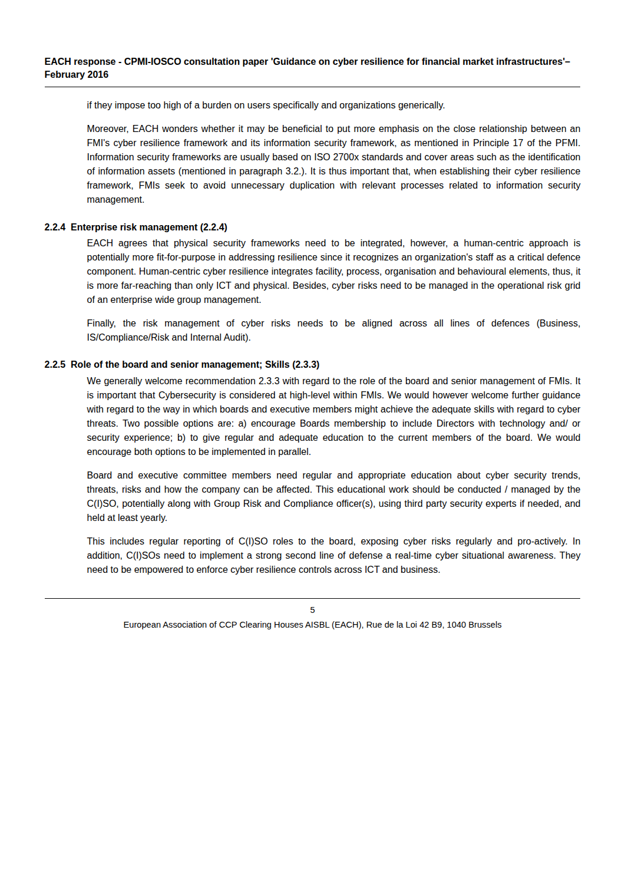EACH response - CPMI-IOSCO consultation paper 'Guidance on cyber resilience for financial market infrastructures'– February 2016
if they impose too high of a burden on users specifically and organizations generically.
Moreover, EACH wonders whether it may be beneficial to put more emphasis on the close relationship between an FMI's cyber resilience framework and its information security framework, as mentioned in Principle 17 of the PFMI. Information security frameworks are usually based on ISO 2700x standards and cover areas such as the identification of information assets (mentioned in paragraph 3.2.). It is thus important that, when establishing their cyber resilience framework, FMIs seek to avoid unnecessary duplication with relevant processes related to information security management.
2.2.4 Enterprise risk management (2.2.4)
EACH agrees that physical security frameworks need to be integrated, however, a human-centric approach is potentially more fit-for-purpose in addressing resilience since it recognizes an organization's staff as a critical defence component. Human-centric cyber resilience integrates facility, process, organisation and behavioural elements, thus, it is more far-reaching than only ICT and physical. Besides, cyber risks need to be managed in the operational risk grid of an enterprise wide group management.
Finally, the risk management of cyber risks needs to be aligned across all lines of defences (Business, IS/Compliance/Risk and Internal Audit).
2.2.5 Role of the board and senior management; Skills (2.3.3)
We generally welcome recommendation 2.3.3 with regard to the role of the board and senior management of FMIs. It is important that Cybersecurity is considered at high-level within FMIs. We would however welcome further guidance with regard to the way in which boards and executive members might achieve the adequate skills with regard to cyber threats. Two possible options are: a) encourage Boards membership to include Directors with technology and/ or security experience; b) to give regular and adequate education to the current members of the board. We would encourage both options to be implemented in parallel.
Board and executive committee members need regular and appropriate education about cyber security trends, threats, risks and how the company can be affected. This educational work should be conducted / managed by the C(I)SO, potentially along with Group Risk and Compliance officer(s), using third party security experts if needed, and held at least yearly.
This includes regular reporting of C(I)SO roles to the board, exposing cyber risks regularly and pro-actively. In addition, C(I)SOs need to implement a strong second line of defense a real-time cyber situational awareness. They need to be empowered to enforce cyber resilience controls across ICT and business.
5 European Association of CCP Clearing Houses AISBL (EACH), Rue de la Loi 42 B9, 1040 Brussels